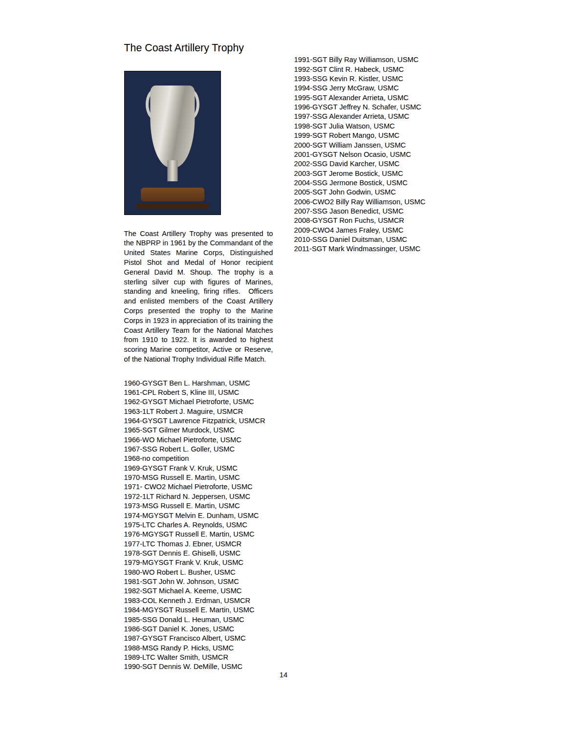The Coast Artillery Trophy
The Coast Artillery Trophy was presented to the NBPRP in 1961 by the Commandant of the United States Marine Corps, Distinguished Pistol Shot and Medal of Honor recipient General David M. Shoup. The trophy is a sterling silver cup with figures of Marines, standing and kneeling, firing rifles. Officers and enlisted members of the Coast Artillery Corps presented the trophy to the Marine Corps in 1923 in appreciation of its training the Coast Artillery Team for the National Matches from 1910 to 1922. It is awarded to highest scoring Marine competitor, Active or Reserve, of the National Trophy Individual Rifle Match.
1960-GYSGT Ben L. Harshman, USMC
1961-CPL Robert S, Kline III, USMC
1962-GYSGT Michael Pietroforte, USMC
1963-1LT Robert J. Maguire, USMCR
1964-GYSGT Lawrence Fitzpatrick, USMCR
1965-SGT Gilmer Murdock, USMC
1966-WO Michael Pietroforte, USMC
1967-SSG Robert L. Goller, USMC
1968-no competition
1969-GYSGT Frank V. Kruk, USMC
1970-MSG Russell E. Martin, USMC
1971- CWO2 Michael Pietroforte, USMC
1972-1LT Richard N. Jeppersen, USMC
1973-MSG Russell E. Martin, USMC
1974-MGYSGT Melvin E. Dunham, USMC
1975-LTC Charles A. Reynolds, USMC
1976-MGYSGT Russell E. Martin, USMC
1977-LTC Thomas J. Ebner, USMCR
1978-SGT Dennis E. Ghiselli, USMC
1979-MGYSGT Frank V. Kruk, USMC
1980-WO Robert L. Busher, USMC
1981-SGT John W. Johnson, USMC
1982-SGT Michael A. Keeme, USMC
1983-COL Kenneth J. Erdman, USMCR
1984-MGYSGT Russell E. Martin, USMC
1985-SSG Donald L. Heuman, USMC
1986-SGT Daniel K. Jones, USMC
1987-GYSGT Francisco Albert, USMC
1988-MSG Randy P. Hicks, USMC
1989-LTC Walter Smith, USMCR
1990-SGT Dennis W. DeMille, USMC
1991-SGT Billy Ray Williamson, USMC
1992-SGT Clint R. Habeck, USMC
1993-SSG Kevin R. Kistler, USMC
1994-SSG Jerry McGraw, USMC
1995-SGT Alexander Arrieta, USMC
1996-GYSGT Jeffrey N. Schafer, USMC
1997-SSG Alexander Arrieta, USMC
1998-SGT Julia Watson, USMC
1999-SGT Robert Mango, USMC
2000-SGT William Janssen, USMC
2001-GYSGT Nelson Ocasio, USMC
2002-SSG David Karcher, USMC
2003-SGT Jerome Bostick, USMC
2004-SSG Jermone Bostick, USMC
2005-SGT John Godwin, USMC
2006-CWO2 Billy Ray Williamson, USMC
2007-SSG Jason Benedict, USMC
2008-GYSGT Ron Fuchs, USMCR
2009-CWO4 James Fraley, USMC
2010-SSG Daniel Duitsman, USMC
2011-SGT Mark Windmassinger, USMC
14